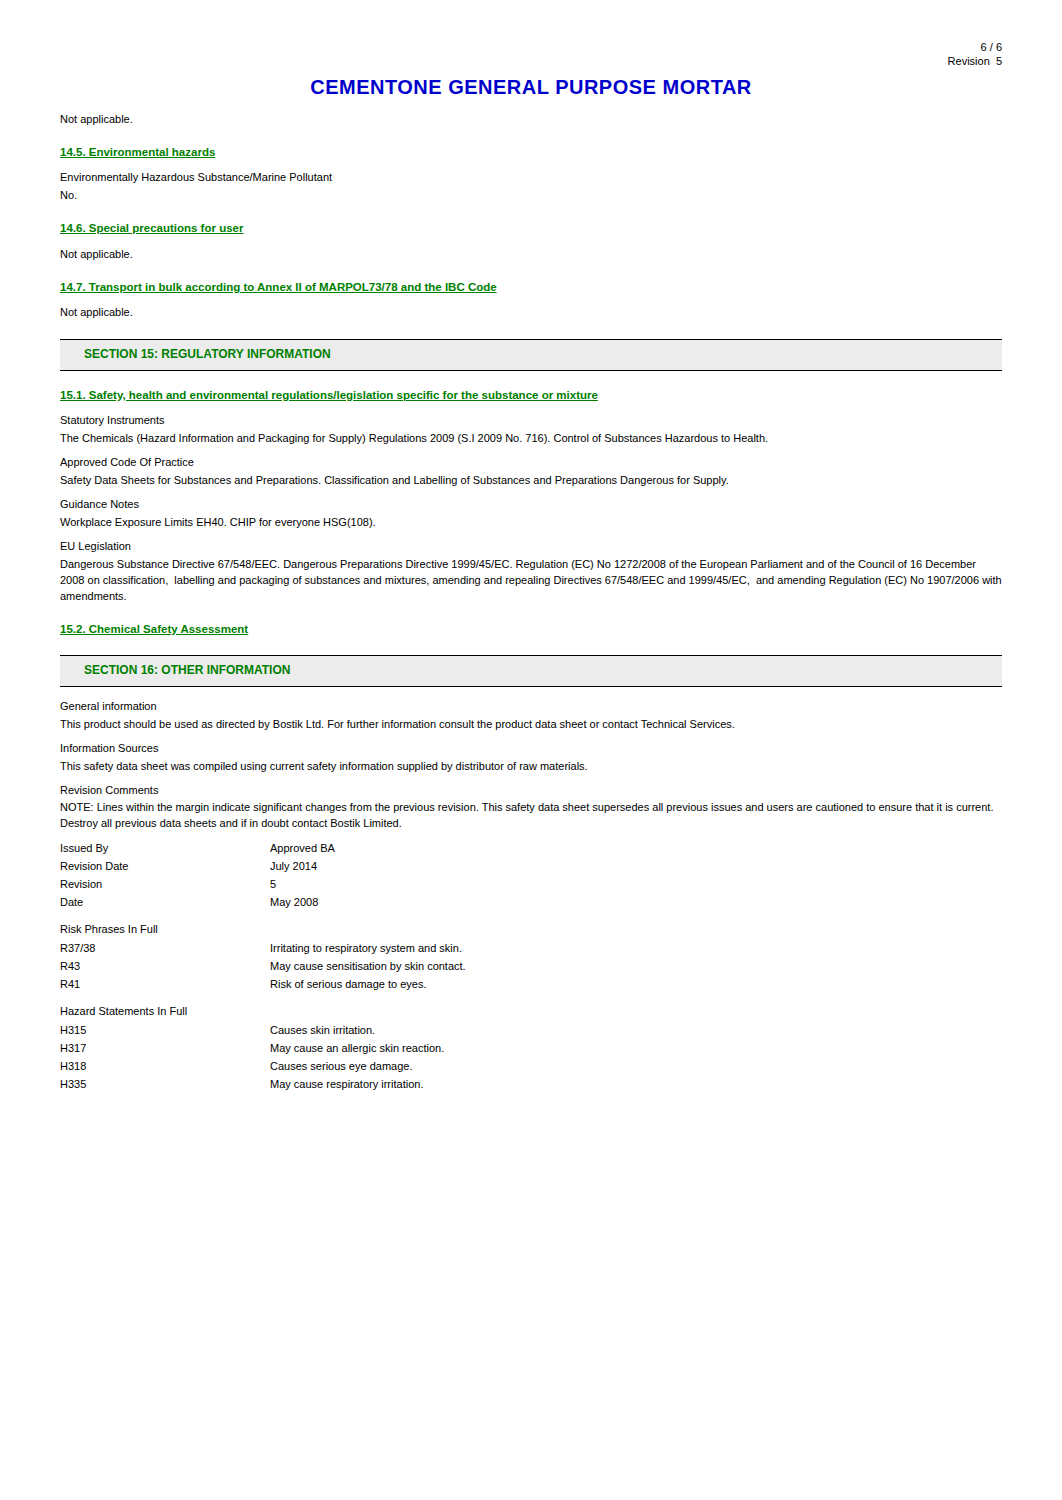6 / 6
Revision 5
CEMENTONE GENERAL PURPOSE MORTAR
Not applicable.
14.5. Environmental hazards
Environmentally Hazardous Substance/Marine Pollutant
No.
14.6. Special precautions for user
Not applicable.
14.7. Transport in bulk according to Annex II of MARPOL73/78 and the IBC Code
Not applicable.
SECTION 15: REGULATORY INFORMATION
15.1. Safety, health and environmental regulations/legislation specific for the substance or mixture
Statutory Instruments
The Chemicals (Hazard Information and Packaging for Supply) Regulations 2009 (S.I 2009 No. 716). Control of Substances Hazardous to Health.
Approved Code Of Practice
Safety Data Sheets for Substances and Preparations. Classification and Labelling of Substances and Preparations Dangerous for Supply.
Guidance Notes
Workplace Exposure Limits EH40. CHIP for everyone HSG(108).
EU Legislation
Dangerous Substance Directive 67/548/EEC. Dangerous Preparations Directive 1999/45/EC. Regulation (EC) No 1272/2008 of the European Parliament and of the Council of 16 December 2008 on classification, labelling and packaging of substances and mixtures, amending and repealing Directives 67/548/EEC and 1999/45/EC, and amending Regulation (EC) No 1907/2006 with amendments.
15.2. Chemical Safety Assessment
SECTION 16: OTHER INFORMATION
General information
This product should be used as directed by Bostik Ltd. For further information consult the product data sheet or contact Technical Services.
Information Sources
This safety data sheet was compiled using current safety information supplied by distributor of raw materials.
Revision Comments
NOTE: Lines within the margin indicate significant changes from the previous revision. This safety data sheet supersedes all previous issues and users are cautioned to ensure that it is current. Destroy all previous data sheets and if in doubt contact Bostik Limited.
| Issued By | Approved BA |
| Revision Date | July 2014 |
| Revision | 5 |
| Date | May 2008 |
Risk Phrases In Full
| R37/38 | Irritating to respiratory system and skin. |
| R43 | May cause sensitisation by skin contact. |
| R41 | Risk of serious damage to eyes. |
Hazard Statements In Full
| H315 | Causes skin irritation. |
| H317 | May cause an allergic skin reaction. |
| H318 | Causes serious eye damage. |
| H335 | May cause respiratory irritation. |